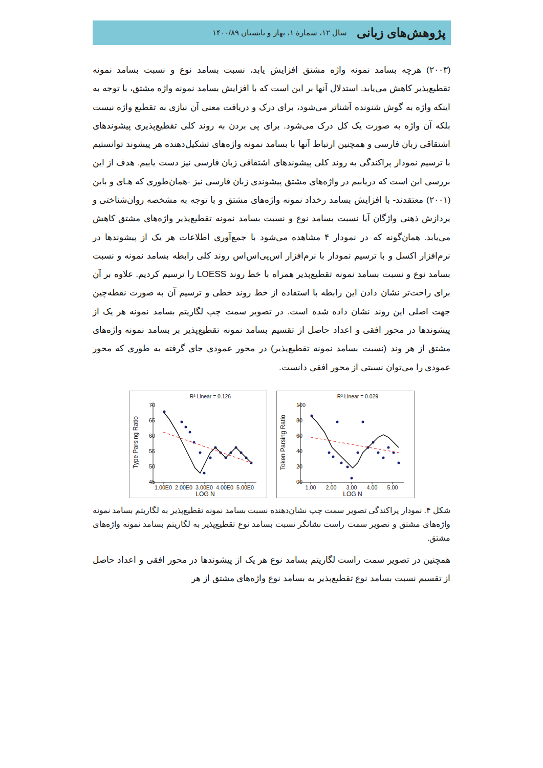پژوهش‌های زبانی سال ۱۲، شمارهٔ ۱، بهار و تابستان ۱۴۰۰/۸۹
(۲۰۰۳) هرچه بسامد نمونه واژه مشتق افزایش یابد، نسبت بسامد نوع و نسبت بسامد نمونه تقطیع‌پذیر کاهش می‌یابد. استدلال آنها بر این است که با افزایش بسامد نمونه واژه مشتق، با توجه به اینکه واژه به گوش شنونده آشناتر می‌شود، برای درک و دریافت معنی آن نیازی به تقطیع واژه نیست بلکه آن واژه به صورت یک کل درک می‌شود. برای پی بردن به روند کلی تقطیع‌پذیری پیشوندهای اشتقاقی زبان فارسی و همچنین ارتباط آنها با بسامد نمونه واژه‌های تشکیل‌دهنده هر پیشوند توانستیم با ترسیم نمودار پراکندگی به روند کلی پیشوندهای اشتقاقی زبان فارسی نیز دست یابیم. هدف از این بررسی این است که دریابیم در واژه‌های مشتق پیشوندی زبان فارسی نیز -همان‌طوری که هـای و باین (۲۰۰۱) معتقدند- با افزایش بسامد رخداد نمونه واژه‌های مشتق و با توجه به مشخصه روان‌شناختی و پردازش ذهنی واژگان آیا نسبت بسامد نوع و نسبت بسامد نمونه تقطیع‌پذیر واژه‌های مشتق کاهش می‌یابد. همان‌گونه که در نمودار ۴ مشاهده می‌شود با جمع‌آوری اطلاعات هر یک از پیشوندها در نرم‌افزار اکسل و با ترسیم نمودار با نرم‌افزار اس‌پی‌اس‌اس روند کلی رابطه بسامد نمونه و نسبت بسامد نوع و نسبت بسامد نمونه تقطیع‌پذیر همراه با خط روند LOESS را ترسیم کردیم. علاوه بر آن برای راحت‌تر نشان دادن این رابطه با استفاده از خط روند خطی و ترسیم آن به صورت نقطه‌چین جهت اصلی این روند نشان داده شده است. در تصویر سمت چپ لگاریتم بسامد نمونه هر یک از پیشوندها در محور افقی و اعداد حاصل از تقسیم بسامد نمونه تقطیع‌پذیر بر بسامد نمونه واژه‌های مشتق از هر وند (نسبت بسامد نمونه تقطیع‌پذیر) در محور عمودی جای گرفته به طوری که محور عمودی را می‌توان نسبتی از محور افقی دانست.
R² Linear = 0.029 100 80 60 40 20 00 1.00 2.00 3.00 4.00 5.00 LOG N Token Parsing Ratio
R² Linear = 0.126 70 65 60 55 50 45 1.00E0 2.00E0 3.00E0 4.00E0 5.00E0 LOG N Type Parsing Ratio
شکل ۴. نمودار پراکندگی تصویر سمت چپ نشان‌دهنده نسبت بسامد نمونه تقطیع‌پذیر به لگاریتم بسامد نمونه واژه‌های مشتق و تصویر سمت راست نشانگر نسبت بسامد نوع تقطیع‌پذیر به لگاریتم بسامد نمونه واژه‌های مشتق.
همچنین در تصویر سمت راست لگاریتم بسامد نوع هر یک از پیشوندها در محور افقی و اعداد حاصل از تقسیم نسبت بسامد نوع تقطیع‌پذیر به بسامد نوع واژه‌های مشتق از هر